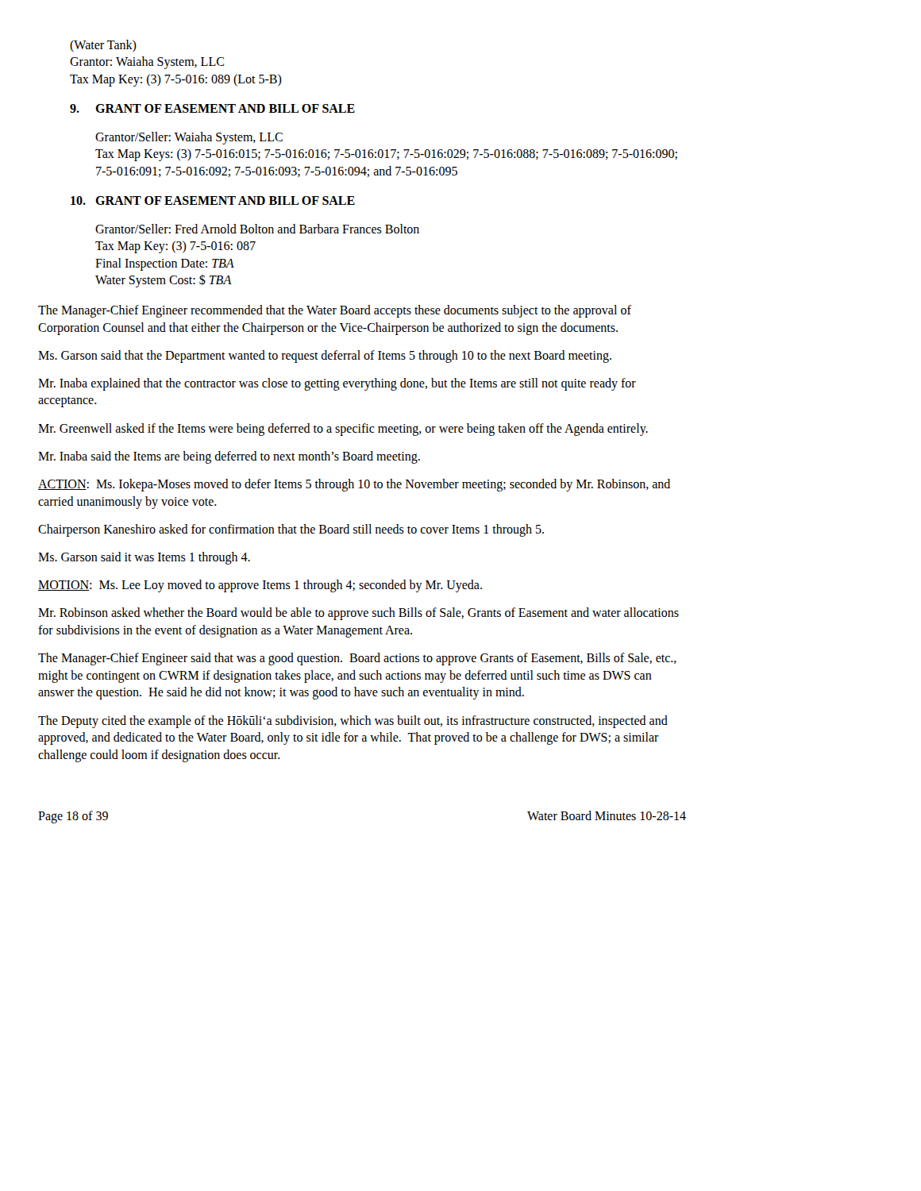(Water Tank)
Grantor: Waiaha System, LLC
Tax Map Key: (3) 7-5-016: 089 (Lot 5-B)
9. Grant of Easement and Bill of Sale
Grantor/Seller: Waiaha System, LLC
Tax Map Keys: (3) 7-5-016:015; 7-5-016:016; 7-5-016:017; 7-5-016:029; 7-5-016:088; 7-5-016:089; 7-5-016:090; 7-5-016:091; 7-5-016:092; 7-5-016:093; 7-5-016:094; and 7-5-016:095
10. Grant of Easement and Bill of Sale
Grantor/Seller: Fred Arnold Bolton and Barbara Frances Bolton
Tax Map Key: (3) 7-5-016: 087
Final Inspection Date: TBA
Water System Cost: $ TBA
The Manager-Chief Engineer recommended that the Water Board accepts these documents subject to the approval of Corporation Counsel and that either the Chairperson or the Vice-Chairperson be authorized to sign the documents.
Ms. Garson said that the Department wanted to request deferral of Items 5 through 10 to the next Board meeting.
Mr. Inaba explained that the contractor was close to getting everything done, but the Items are still not quite ready for acceptance.
Mr. Greenwell asked if the Items were being deferred to a specific meeting, or were being taken off the Agenda entirely.
Mr. Inaba said the Items are being deferred to next month’s Board meeting.
ACTION: Ms. Iokepa-Moses moved to defer Items 5 through 10 to the November meeting; seconded by Mr. Robinson, and carried unanimously by voice vote.
Chairperson Kaneshiro asked for confirmation that the Board still needs to cover Items 1 through 5.
Ms. Garson said it was Items 1 through 4.
MOTION: Ms. Lee Loy moved to approve Items 1 through 4; seconded by Mr. Uyeda.
Mr. Robinson asked whether the Board would be able to approve such Bills of Sale, Grants of Easement and water allocations for subdivisions in the event of designation as a Water Management Area.
The Manager-Chief Engineer said that was a good question. Board actions to approve Grants of Easement, Bills of Sale, etc., might be contingent on CWRM if designation takes place, and such actions may be deferred until such time as DWS can answer the question. He said he did not know; it was good to have such an eventuality in mind.
The Deputy cited the example of the Hōkūli‘a subdivision, which was built out, its infrastructure constructed, inspected and approved, and dedicated to the Water Board, only to sit idle for a while. That proved to be a challenge for DWS; a similar challenge could loom if designation does occur.
Page 18 of 39 Water Board Minutes 10-28-14